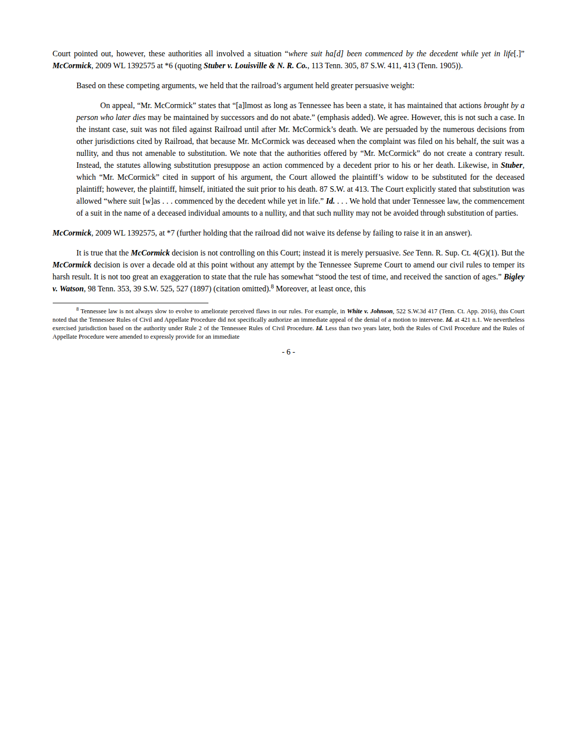Court pointed out, however, these authorities all involved a situation “where suit ha[d] been commenced by the decedent while yet in life[.]” McCormick, 2009 WL 1392575 at *6 (quoting Stuber v. Louisville & N. R. Co., 113 Tenn. 305, 87 S.W. 411, 413 (Tenn. 1905)).
Based on these competing arguments, we held that the railroad’s argument held greater persuasive weight:
On appeal, “Mr. McCormick” states that “[a]lmost as long as Tennessee has been a state, it has maintained that actions brought by a person who later dies may be maintained by successors and do not abate.” (emphasis added). We agree. However, this is not such a case. In the instant case, suit was not filed against Railroad until after Mr. McCormick’s death. We are persuaded by the numerous decisions from other jurisdictions cited by Railroad, that because Mr. McCormick was deceased when the complaint was filed on his behalf, the suit was a nullity, and thus not amenable to substitution. We note that the authorities offered by “Mr. McCormick” do not create a contrary result. Instead, the statutes allowing substitution presuppose an action commenced by a decedent prior to his or her death. Likewise, in Stuber, which “Mr. McCormick” cited in support of his argument, the Court allowed the plaintiff’s widow to be substituted for the deceased plaintiff; however, the plaintiff, himself, initiated the suit prior to his death. 87 S.W. at 413. The Court explicitly stated that substitution was allowed “where suit [w]as . . . commenced by the decedent while yet in life.” Id. . . . We hold that under Tennessee law, the commencement of a suit in the name of a deceased individual amounts to a nullity, and that such nullity may not be avoided through substitution of parties.
McCormick, 2009 WL 1392575, at *7 (further holding that the railroad did not waive its defense by failing to raise it in an answer).
It is true that the McCormick decision is not controlling on this Court; instead it is merely persuasive. See Tenn. R. Sup. Ct. 4(G)(1). But the McCormick decision is over a decade old at this point without any attempt by the Tennessee Supreme Court to amend our civil rules to temper its harsh result. It is not too great an exaggeration to state that the rule has somewhat “stood the test of time, and received the sanction of ages.” Bigley v. Watson, 98 Tenn. 353, 39 S.W. 525, 527 (1897) (citation omitted).8 Moreover, at least once, this
8 Tennessee law is not always slow to evolve to ameliorate perceived flaws in our rules. For example, in White v. Johnson, 522 S.W.3d 417 (Tenn. Ct. App. 2016), this Court noted that the Tennessee Rules of Civil and Appellate Procedure did not specifically authorize an immediate appeal of the denial of a motion to intervene. Id. at 421 n.1. We nevertheless exercised jurisdiction based on the authority under Rule 2 of the Tennessee Rules of Civil Procedure. Id. Less than two years later, both the Rules of Civil Procedure and the Rules of Appellate Procedure were amended to expressly provide for an immediate
- 6 -